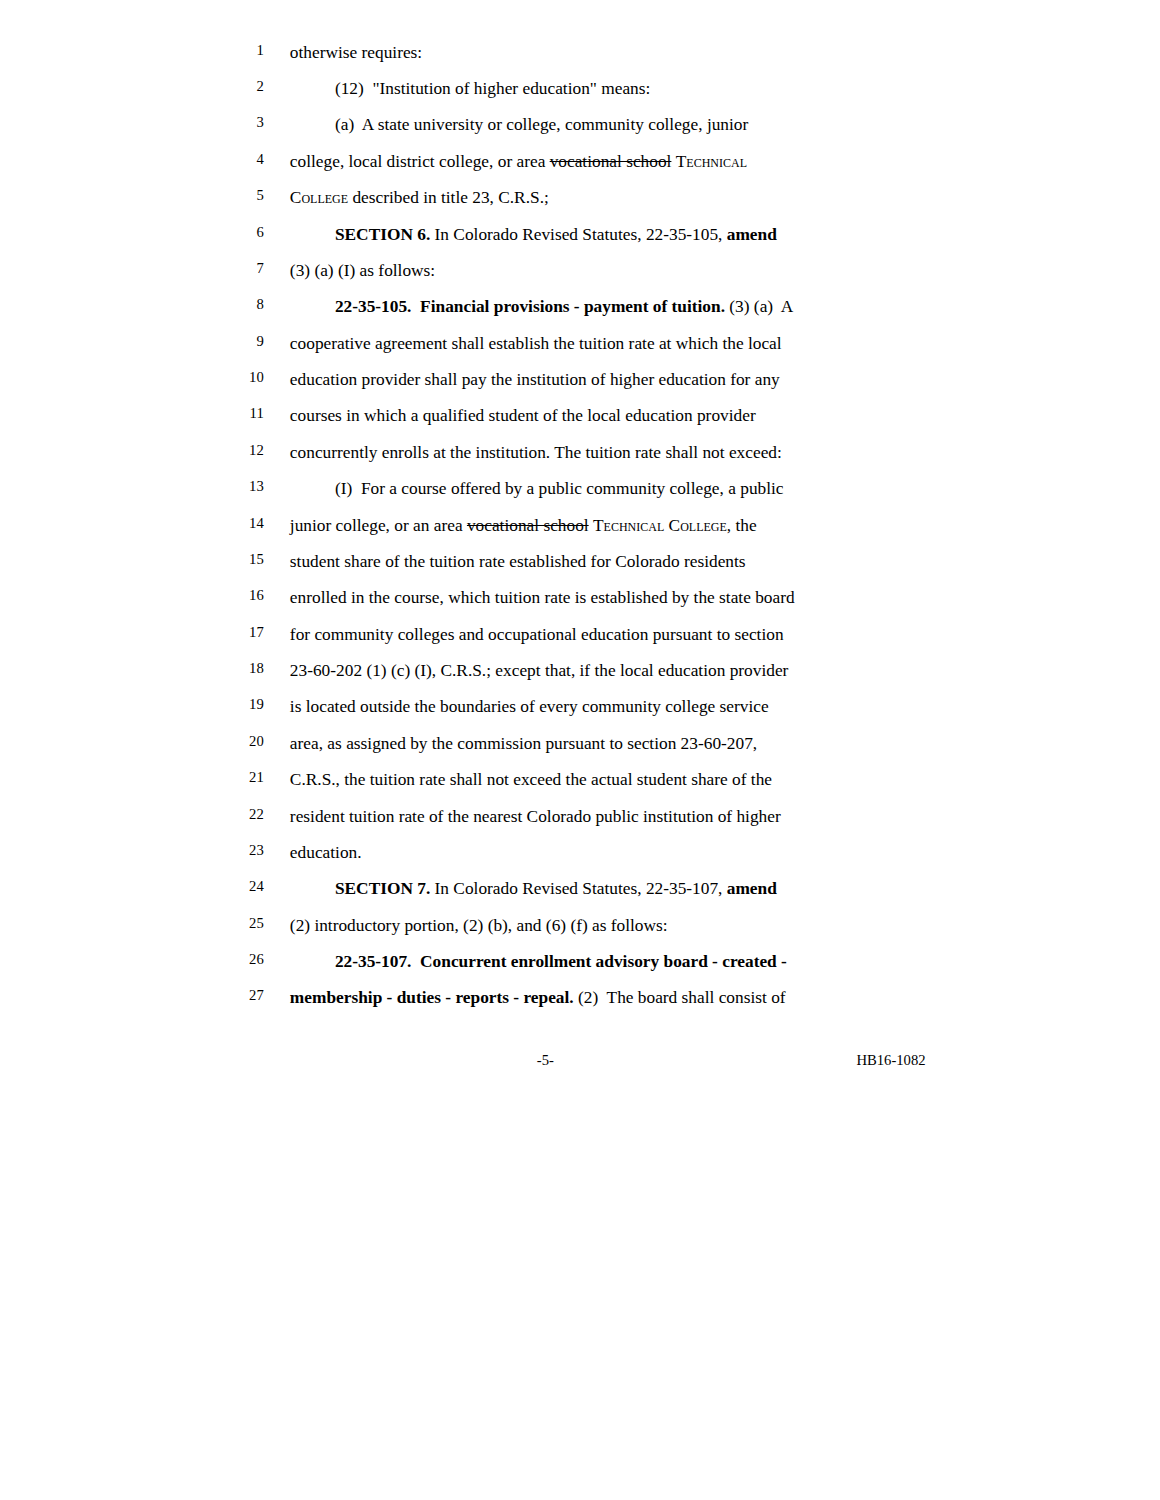otherwise requires:
(12) "Institution of higher education" means:
(a) A state university or college, community college, junior
college, local district college, or area vocational school Technical
College described in title 23, C.R.S.;
SECTION 6. In Colorado Revised Statutes, 22-35-105, amend
(3) (a) (I) as follows:
22-35-105. Financial provisions - payment of tuition. (3) (a) A
cooperative agreement shall establish the tuition rate at which the local
education provider shall pay the institution of higher education for any
courses in which a qualified student of the local education provider
concurrently enrolls at the institution. The tuition rate shall not exceed:
(I) For a course offered by a public community college, a public
junior college, or an area vocational school Technical College, the
student share of the tuition rate established for Colorado residents
enrolled in the course, which tuition rate is established by the state board
for community colleges and occupational education pursuant to section
23-60-202 (1) (c) (I), C.R.S.; except that, if the local education provider
is located outside the boundaries of every community college service
area, as assigned by the commission pursuant to section 23-60-207,
C.R.S., the tuition rate shall not exceed the actual student share of the
resident tuition rate of the nearest Colorado public institution of higher
education.
SECTION 7. In Colorado Revised Statutes, 22-35-107, amend
(2) introductory portion, (2) (b), and (6) (f) as follows:
22-35-107. Concurrent enrollment advisory board - created -
membership - duties - reports - repeal. (2) The board shall consist of
-5-
HB16-1082